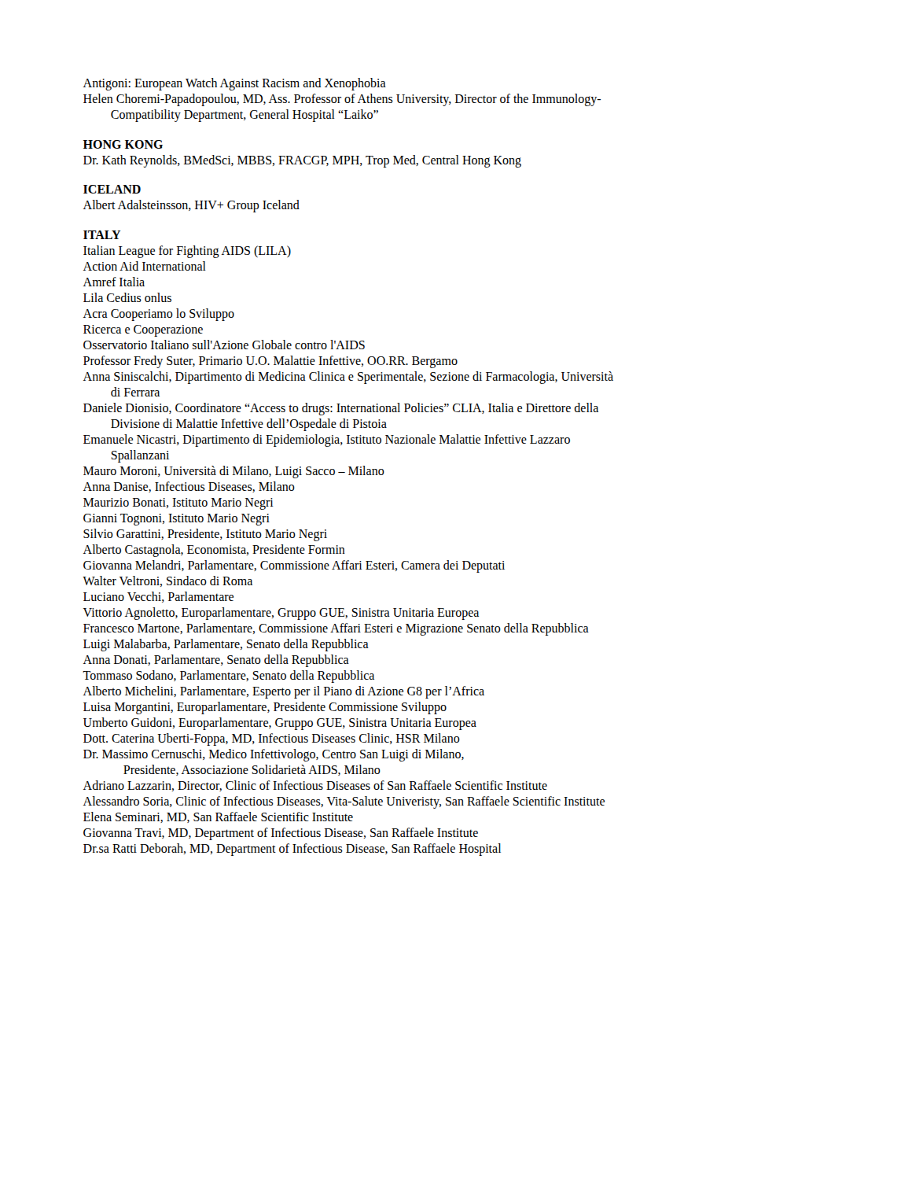Antigoni: European Watch Against Racism and Xenophobia
Helen Choremi-Papadopoulou, MD, Ass. Professor of Athens University, Director of the Immunology-
Compatibility Department, General Hospital “Laiko”
HONG KONG
Dr. Kath Reynolds, BMedSci, MBBS, FRACGP, MPH, Trop Med, Central Hong Kong
ICELAND
Albert Adalsteinsson, HIV+ Group Iceland
ITALY
Italian League for Fighting AIDS (LILA)
Action Aid International
Amref Italia
Lila Cedius onlus
Acra Cooperiamo lo Sviluppo
Ricerca e Cooperazione
Osservatorio Italiano sull'Azione Globale contro l'AIDS
Professor Fredy Suter, Primario U.O. Malattie Infettive, OO.RR. Bergamo
Anna Siniscalchi, Dipartimento di Medicina Clinica e Sperimentale, Sezione di Farmacologia, Università
di Ferrara
Daniele Dionisio, Coordinatore “Access to drugs: International Policies” CLIA, Italia e Direttore della
Divisione di Malattie Infettive dell’Ospedale di Pistoia
Emanuele Nicastri, Dipartimento di Epidemiologia, Istituto Nazionale Malattie Infettive Lazzaro
Spallanzani
Mauro Moroni, Università di Milano, Luigi Sacco – Milano
Anna Danise, Infectious Diseases, Milano
Maurizio Bonati, Istituto Mario Negri
Gianni Tognoni, Istituto Mario Negri
Silvio Garattini, Presidente, Istituto Mario Negri
Alberto Castagnola, Economista, Presidente Formin
Giovanna Melandri, Parlamentare, Commissione Affari Esteri, Camera dei Deputati
Walter Veltroni, Sindaco di Roma
Luciano Vecchi, Parlamentare
Vittorio Agnoletto, Europarlamentare, Gruppo GUE, Sinistra Unitaria Europea
Francesco Martone, Parlamentare, Commissione Affari Esteri e Migrazione Senato della Repubblica
Luigi Malabarba, Parlamentare, Senato della Repubblica
Anna Donati, Parlamentare, Senato della Repubblica
Tommaso Sodano, Parlamentare, Senato della Repubblica
Alberto Michelini, Parlamentare, Esperto per il Piano di Azione G8 per l’Africa
Luisa Morgantini, Europarlamentare, Presidente Commissione Sviluppo
Umberto Guidoni, Europarlamentare, Gruppo GUE, Sinistra Unitaria Europea
Dott. Caterina Uberti-Foppa, MD, Infectious Diseases Clinic, HSR Milano
Dr. Massimo Cernuschi, Medico Infettivologo, Centro San Luigi di Milano,
Presidente, Associazione Solidarietà AIDS, Milano
Adriano Lazzarin, Director, Clinic of Infectious Diseases of San Raffaele Scientific Institute
Alessandro Soria, Clinic of Infectious Diseases, Vita-Salute Univeristy, San Raffaele Scientific Institute
Elena Seminari, MD, San Raffaele Scientific Institute
Giovanna Travi, MD, Department of Infectious Disease, San Raffaele Institute
Dr.sa Ratti Deborah, MD, Department of Infectious Disease, San Raffaele Hospital